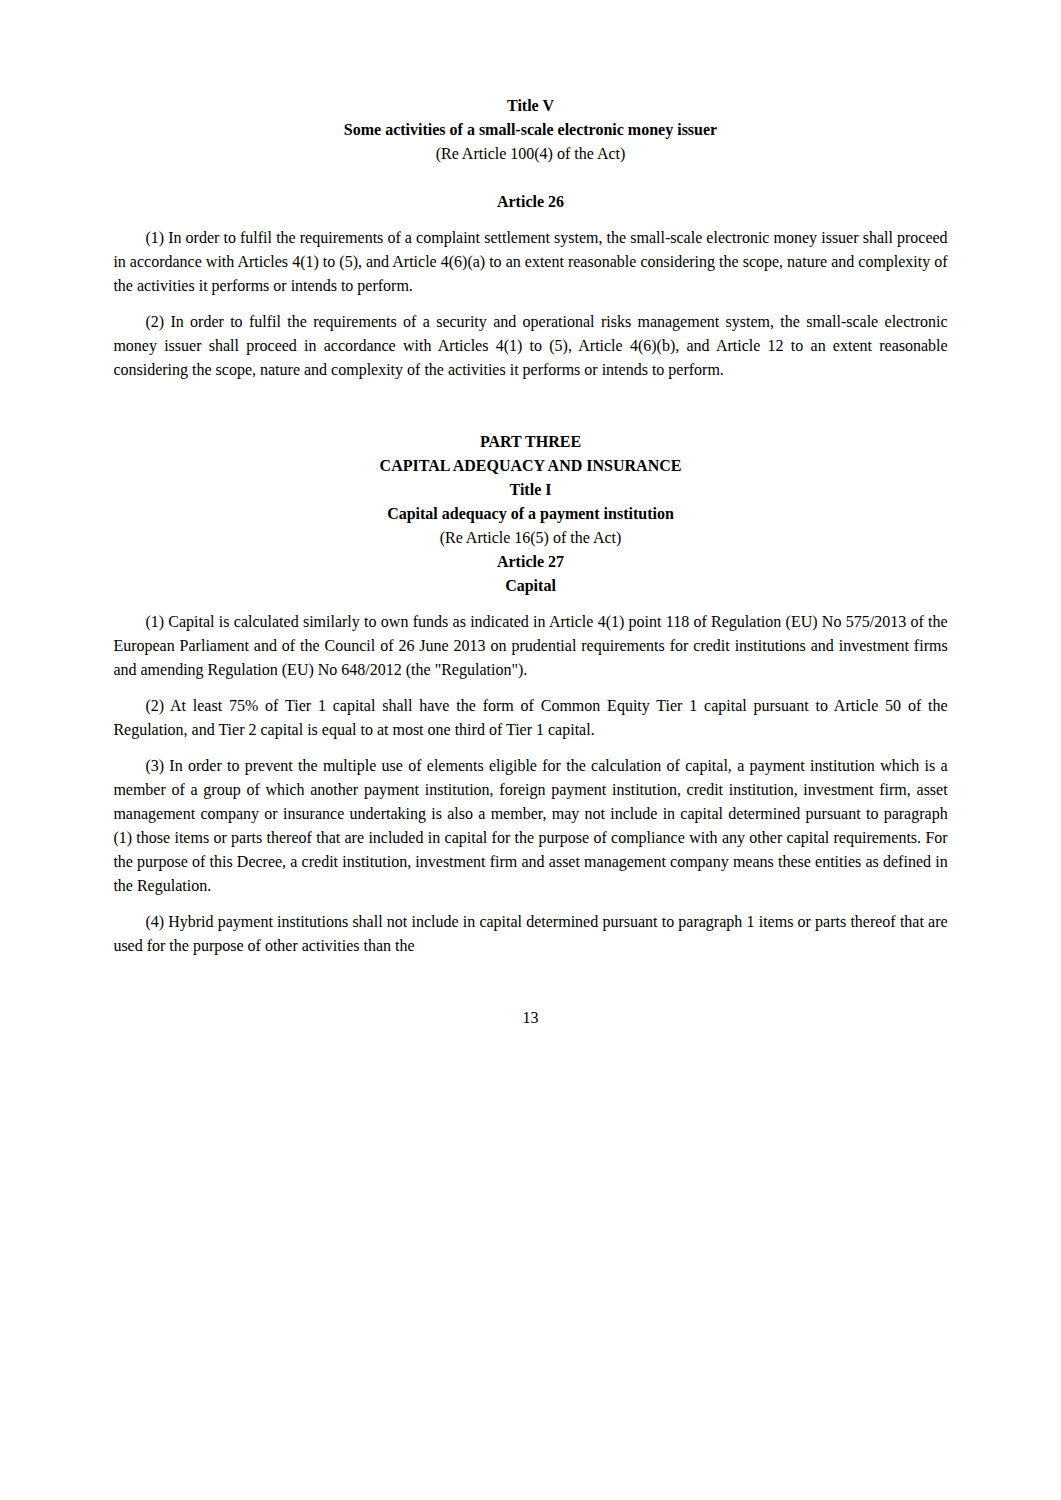Title V
Some activities of a small-scale electronic money issuer
(Re Article 100(4) of the Act)
Article 26
(1) In order to fulfil the requirements of a complaint settlement system, the small-scale electronic money issuer shall proceed in accordance with Articles 4(1) to (5), and Article 4(6)(a) to an extent reasonable considering the scope, nature and complexity of the activities it performs or intends to perform.
(2) In order to fulfil the requirements of a security and operational risks management system, the small-scale electronic money issuer shall proceed in accordance with Articles 4(1) to (5), Article 4(6)(b), and Article 12 to an extent reasonable considering the scope, nature and complexity of the activities it performs or intends to perform.
PART THREE
CAPITAL ADEQUACY AND INSURANCE
Title I
Capital adequacy of a payment institution
(Re Article 16(5) of the Act)
Article 27
Capital
(1) Capital is calculated similarly to own funds as indicated in Article 4(1) point 118 of Regulation (EU) No 575/2013 of the European Parliament and of the Council of 26 June 2013 on prudential requirements for credit institutions and investment firms and amending Regulation (EU) No 648/2012 (the "Regulation").
(2) At least 75% of Tier 1 capital shall have the form of Common Equity Tier 1 capital pursuant to Article 50 of the Regulation, and Tier 2 capital is equal to at most one third of Tier 1 capital.
(3) In order to prevent the multiple use of elements eligible for the calculation of capital, a payment institution which is a member of a group of which another payment institution, foreign payment institution, credit institution, investment firm, asset management company or insurance undertaking is also a member, may not include in capital determined pursuant to paragraph (1) those items or parts thereof that are included in capital for the purpose of compliance with any other capital requirements. For the purpose of this Decree, a credit institution, investment firm and asset management company means these entities as defined in the Regulation.
(4) Hybrid payment institutions shall not include in capital determined pursuant to paragraph 1 items or parts thereof that are used for the purpose of other activities than the
13